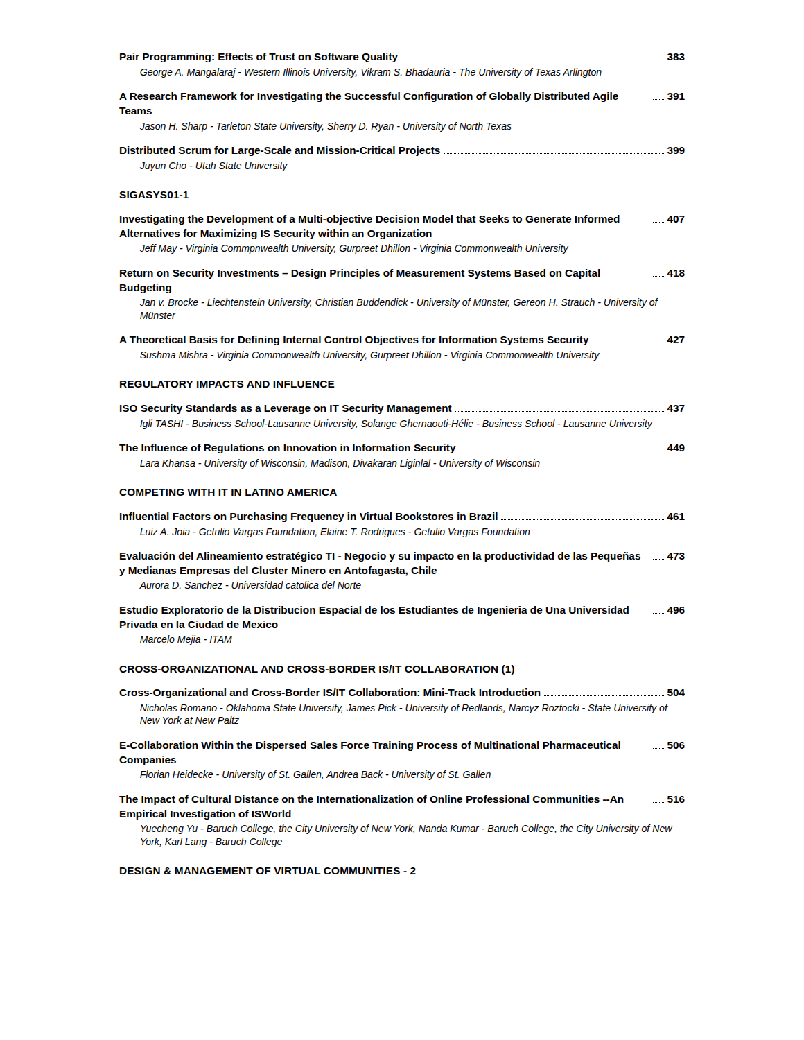Pair Programming: Effects of Trust on Software Quality 383
George A. Mangalaraj - Western Illinois University, Vikram S. Bhadauria - The University of Texas Arlington
A Research Framework for Investigating the Successful Configuration of Globally Distributed Agile Teams 391
Jason H. Sharp - Tarleton State University, Sherry D. Ryan - University of North Texas
Distributed Scrum for Large-Scale and Mission-Critical Projects 399
Juyun Cho - Utah State University
SIGASYS01-1
Investigating the Development of a Multi-objective Decision Model that Seeks to Generate Informed Alternatives for Maximizing IS Security within an Organization 407
Jeff May - Virginia Commpnwealth University, Gurpreet Dhillon - Virginia Commonwealth University
Return on Security Investments – Design Principles of Measurement Systems Based on Capital Budgeting 418
Jan v. Brocke - Liechtenstein University, Christian Buddendick - University of Münster, Gereon H. Strauch - University of Münster
A Theoretical Basis for Defining Internal Control Objectives for Information Systems Security 427
Sushma Mishra - Virginia Commonwealth University, Gurpreet Dhillon - Virginia Commonwealth University
Regulatory Impacts and Influence
ISO Security Standards as a Leverage on IT Security Management 437
Igli TASHI - Business School-Lausanne University, Solange Ghernaouti-Hélie - Business School - Lausanne University
The Influence of Regulations on Innovation in Information Security 449
Lara Khansa - University of Wisconsin, Madison, Divakaran Liginlal - University of Wisconsin
Competing with IT in Latino America
Influential Factors on Purchasing Frequency in Virtual Bookstores in Brazil 461
Luiz A. Joia - Getulio Vargas Foundation, Elaine T. Rodrigues - Getulio Vargas Foundation
Evaluación del Alineamiento estratégico TI - Negocio y su impacto en la productividad de las Pequeñas y Medianas Empresas del Cluster Minero en Antofagasta, Chile 473
Aurora D. Sanchez - Universidad catolica del Norte
Estudio Exploratorio de la Distribucion Espacial de los Estudiantes de Ingenieria de Una Universidad Privada en la Ciudad de Mexico 496
Marcelo Mejia - ITAM
Cross-Organizational and Cross-Border IS/IT Collaboration (1)
Cross-Organizational and Cross-Border IS/IT Collaboration: Mini-Track Introduction 504
Nicholas Romano - Oklahoma State University, James Pick - University of Redlands, Narcyz Roztocki - State University of New York at New Paltz
E-Collaboration Within the Dispersed Sales Force Training Process of Multinational Pharmaceutical Companies 506
Florian Heidecke - University of St. Gallen, Andrea Back - University of St. Gallen
The Impact of Cultural Distance on the Internationalization of Online Professional Communities --An Empirical Investigation of ISWorld 516
Yuecheng Yu - Baruch College, the City University of New York, Nanda Kumar - Baruch College, the City University of New York, Karl Lang - Baruch College
Design & Management of Virtual Communities - 2